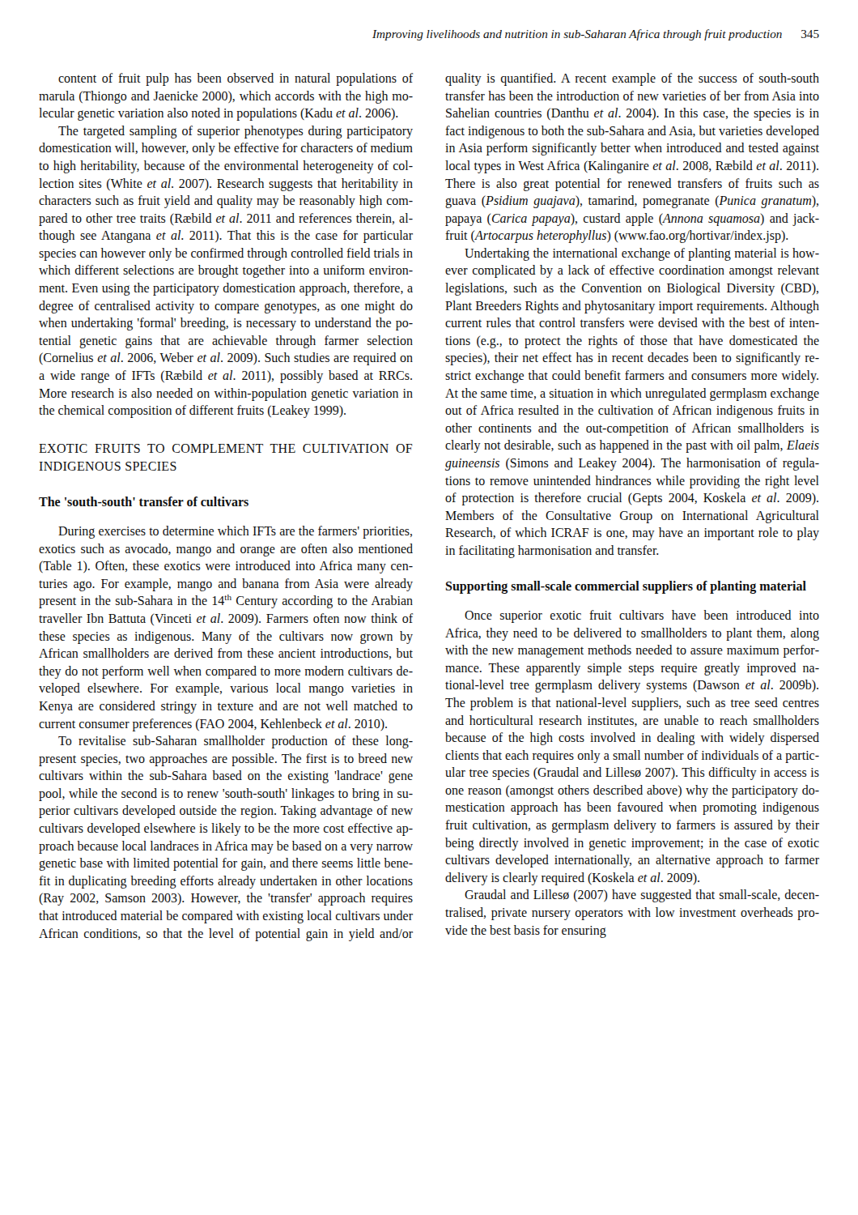Improving livelihoods and nutrition in sub-Saharan Africa through fruit production345
content of fruit pulp has been observed in natural populations of marula (Thiongo and Jaenicke 2000), which accords with the high molecular genetic variation also noted in populations (Kadu et al. 2006).
The targeted sampling of superior phenotypes during participatory domestication will, however, only be effective for characters of medium to high heritability, because of the environmental heterogeneity of collection sites (White et al. 2007). Research suggests that heritability in characters such as fruit yield and quality may be reasonably high compared to other tree traits (Ræbild et al. 2011 and references therein, although see Atangana et al. 2011). That this is the case for particular species can however only be confirmed through controlled field trials in which different selections are brought together into a uniform environment. Even using the participatory domestication approach, therefore, a degree of centralised activity to compare genotypes, as one might do when undertaking 'formal' breeding, is necessary to understand the potential genetic gains that are achievable through farmer selection (Cornelius et al. 2006, Weber et al. 2009). Such studies are required on a wide range of IFTs (Ræbild et al. 2011), possibly based at RRCs. More research is also needed on within-population genetic variation in the chemical composition of different fruits (Leakey 1999).
Exotic fruits to complement the cultivation of indigenous species
The 'south-south' transfer of cultivars
During exercises to determine which IFTs are the farmers' priorities, exotics such as avocado, mango and orange are often also mentioned (Table 1). Often, these exotics were introduced into Africa many centuries ago. For example, mango and banana from Asia were already present in the sub-Sahara in the 14th Century according to the Arabian traveller Ibn Battuta (Vinceti et al. 2009). Farmers often now think of these species as indigenous. Many of the cultivars now grown by African smallholders are derived from these ancient introductions, but they do not perform well when compared to more modern cultivars developed elsewhere. For example, various local mango varieties in Kenya are considered stringy in texture and are not well matched to current consumer preferences (FAO 2004, Kehlenbeck et al. 2010).
To revitalise sub-Saharan smallholder production of these long-present species, two approaches are possible. The first is to breed new cultivars within the sub-Sahara based on the existing 'landrace' gene pool, while the second is to renew 'south-south' linkages to bring in superior cultivars developed outside the region. Taking advantage of new cultivars developed elsewhere is likely to be the more cost effective approach because local landraces in Africa may be based on a very narrow genetic base with limited potential for gain, and there seems little benefit in duplicating breeding efforts already undertaken in other locations (Ray 2002, Samson 2003). However, the 'transfer' approach requires that introduced material be compared with existing local cultivars under African conditions, so that the level of potential gain in yield and/or quality is quantified. A recent example of the success of south-south transfer has been the introduction of new varieties of ber from Asia into Sahelian countries (Danthu et al. 2004). In this case, the species is in fact indigenous to both the sub-Sahara and Asia, but varieties developed in Asia perform significantly better when introduced and tested against local types in West Africa (Kalinganire et al. 2008, Ræbild et al. 2011). There is also great potential for renewed transfers of fruits such as guava (Psidium guajava), tamarind, pomegranate (Punica granatum), papaya (Carica papaya), custard apple (Annona squamosa) and jackfruit (Artocarpus heterophyllus) (www.fao.org/hortivar/index.jsp).
Undertaking the international exchange of planting material is however complicated by a lack of effective coordination amongst relevant legislations, such as the Convention on Biological Diversity (CBD), Plant Breeders Rights and phytosanitary import requirements. Although current rules that control transfers were devised with the best of intentions (e.g., to protect the rights of those that have domesticated the species), their net effect has in recent decades been to significantly restrict exchange that could benefit farmers and consumers more widely. At the same time, a situation in which unregulated germplasm exchange out of Africa resulted in the cultivation of African indigenous fruits in other continents and the out-competition of African smallholders is clearly not desirable, such as happened in the past with oil palm, Elaeis guineensis (Simons and Leakey 2004). The harmonisation of regulations to remove unintended hindrances while providing the right level of protection is therefore crucial (Gepts 2004, Koskela et al. 2009). Members of the Consultative Group on International Agricultural Research, of which ICRAF is one, may have an important role to play in facilitating harmonisation and transfer.
Supporting small-scale commercial suppliers of planting material
Once superior exotic fruit cultivars have been introduced into Africa, they need to be delivered to smallholders to plant them, along with the new management methods needed to assure maximum performance. These apparently simple steps require greatly improved national-level tree germplasm delivery systems (Dawson et al. 2009b). The problem is that national-level suppliers, such as tree seed centres and horticultural research institutes, are unable to reach smallholders because of the high costs involved in dealing with widely dispersed clients that each requires only a small number of individuals of a particular tree species (Graudal and Lillesø 2007). This difficulty in access is one reason (amongst others described above) why the participatory domestication approach has been favoured when promoting indigenous fruit cultivation, as germplasm delivery to farmers is assured by their being directly involved in genetic improvement; in the case of exotic cultivars developed internationally, an alternative approach to farmer delivery is clearly required (Koskela et al. 2009).
Graudal and Lillesø (2007) have suggested that small-scale, decentralised, private nursery operators with low investment overheads provide the best basis for ensuring